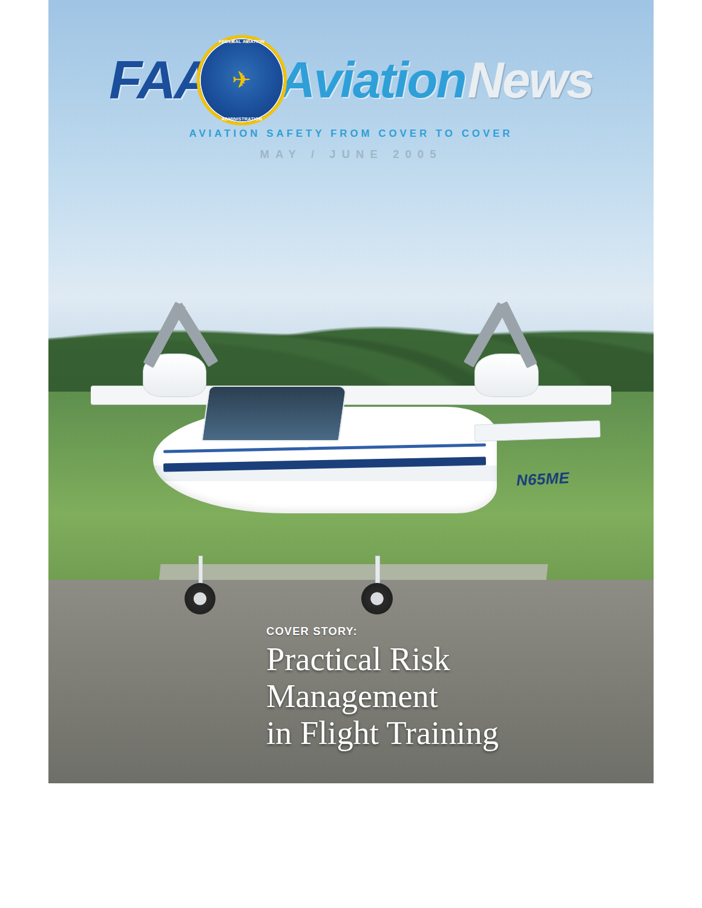N65ME
FAA FEDERAL AVIATION ✈ ADMINISTRATION Aviation News
Aviation Safety from Cover to Cover
May / June 2005
Cover Story:
Practical Risk Management
in Flight Training